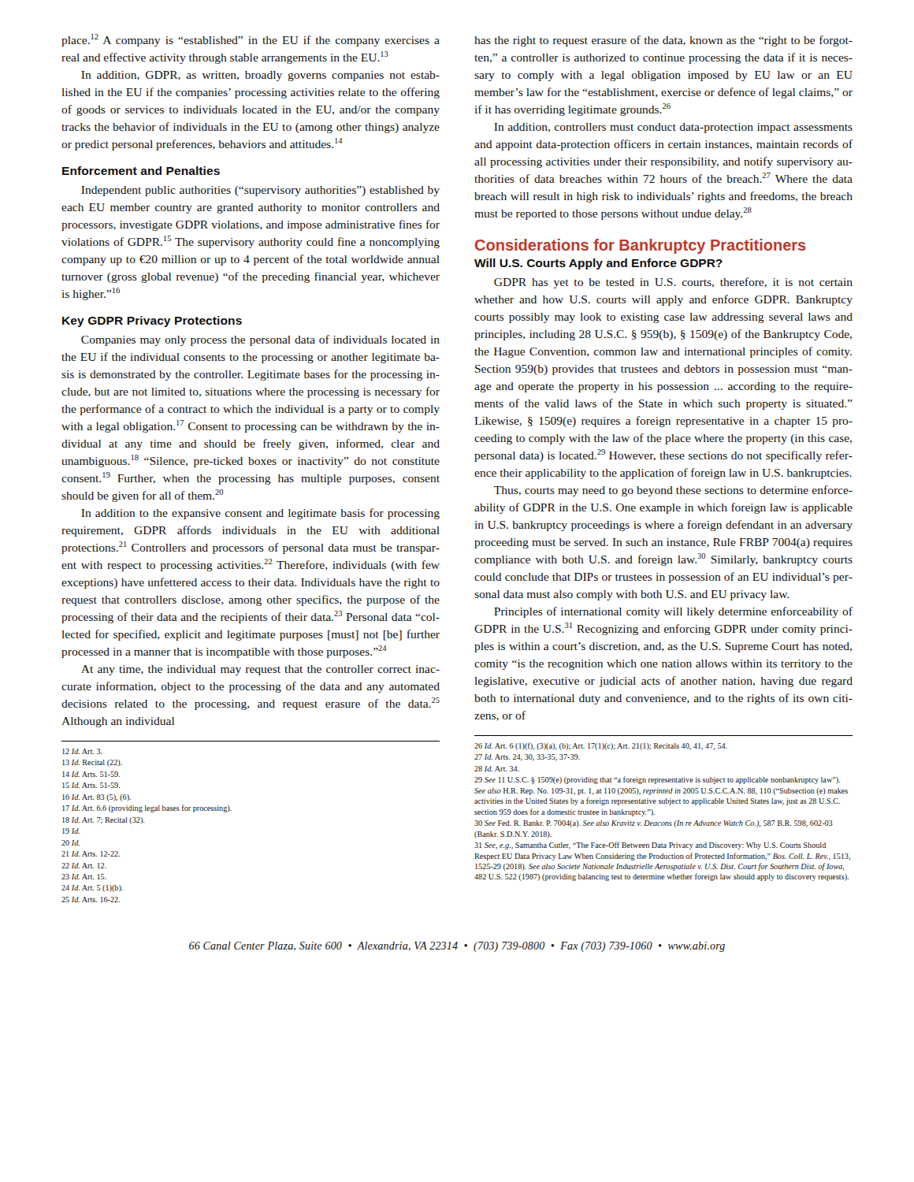place.12 A company is “established” in the EU if the company exercises a real and effective activity through stable arrangements in the EU.13
In addition, GDPR, as written, broadly governs companies not established in the EU if the companies’ processing activities relate to the offering of goods or services to individuals located in the EU, and/or the company tracks the behavior of individuals in the EU to (among other things) analyze or predict personal preferences, behaviors and attitudes.14
Enforcement and Penalties
Independent public authorities (“supervisory authorities”) established by each EU member country are granted authority to monitor controllers and processors, investigate GDPR violations, and impose administrative fines for violations of GDPR.15 The supervisory authority could fine a noncomplying company up to €20 million or up to 4 percent of the total worldwide annual turnover (gross global revenue) “of the preceding financial year, whichever is higher.”16
Key GDPR Privacy Protections
Companies may only process the personal data of individuals located in the EU if the individual consents to the processing or another legitimate basis is demonstrated by the controller. Legitimate bases for the processing include, but are not limited to, situations where the processing is necessary for the performance of a contract to which the individual is a party or to comply with a legal obligation.17 Consent to processing can be withdrawn by the individual at any time and should be freely given, informed, clear and unambiguous.18 “Silence, pre-ticked boxes or inactivity” do not constitute consent.19 Further, when the processing has multiple purposes, consent should be given for all of them.20
In addition to the expansive consent and legitimate basis for processing requirement, GDPR affords individuals in the EU with additional protections.21 Controllers and processors of personal data must be transparent with respect to processing activities.22 Therefore, individuals (with few exceptions) have unfettered access to their data. Individuals have the right to request that controllers disclose, among other specifics, the purpose of the processing of their data and the recipients of their data.23 Personal data “collected for specified, explicit and legitimate purposes [must] not [be] further processed in a manner that is incompatible with those purposes.”24
At any time, the individual may request that the controller correct inaccurate information, object to the processing of the data and any automated decisions related to the processing, and request erasure of the data.25 Although an individual
12 Id. Art. 3.
13 Id. Recital (22).
14 Id. Arts. 51-59.
15 Id. Arts. 51-59.
16 Id. Art. 83 (5), (6).
17 Id. Art. 6.6 (providing legal bases for processing).
18 Id. Art. 7; Recital (32).
19 Id.
20 Id.
21 Id. Arts. 12-22.
22 Id. Art. 12.
23 Id. Art. 15.
24 Id. Art. 5 (1)(b).
25 Id. Arts. 16-22.
has the right to request erasure of the data, known as the “right to be forgotten,” a controller is authorized to continue processing the data if it is necessary to comply with a legal obligation imposed by EU law or an EU member’s law for the “establishment, exercise or defence of legal claims,” or if it has overriding legitimate grounds.26
In addition, controllers must conduct data-protection impact assessments and appoint data-protection officers in certain instances, maintain records of all processing activities under their responsibility, and notify supervisory authorities of data breaches within 72 hours of the breach.27 Where the data breach will result in high risk to individuals’ rights and freedoms, the breach must be reported to those persons without undue delay.28
Considerations for Bankruptcy Practitioners
Will U.S. Courts Apply and Enforce GDPR?
GDPR has yet to be tested in U.S. courts, therefore, it is not certain whether and how U.S. courts will apply and enforce GDPR. Bankruptcy courts possibly may look to existing case law addressing several laws and principles, including 28 U.S.C. § 959(b), § 1509(e) of the Bankruptcy Code, the Hague Convention, common law and international principles of comity. Section 959(b) provides that trustees and debtors in possession must “manage and operate the property in his possession ... according to the requirements of the valid laws of the State in which such property is situated.” Likewise, § 1509(e) requires a foreign representative in a chapter 15 proceeding to comply with the law of the place where the property (in this case, personal data) is located.29 However, these sections do not specifically reference their applicability to the application of foreign law in U.S. bankruptcies.
Thus, courts may need to go beyond these sections to determine enforceability of GDPR in the U.S. One example in which foreign law is applicable in U.S. bankruptcy proceedings is where a foreign defendant in an adversary proceeding must be served. In such an instance, Rule FRBP 7004(a) requires compliance with both U.S. and foreign law.30 Similarly, bankruptcy courts could conclude that DIPs or trustees in possession of an EU individual’s personal data must also comply with both U.S. and EU privacy law.
Principles of international comity will likely determine enforceability of GDPR in the U.S.31 Recognizing and enforcing GDPR under comity principles is within a court’s discretion, and, as the U.S. Supreme Court has noted, comity “is the recognition which one nation allows within its territory to the legislative, executive or judicial acts of another nation, having due regard both to international duty and convenience, and to the rights of its own citizens, or of
26 Id. Art. 6 (1)(f), (3)(a), (b); Art. 17(1)(c); Art. 21(1); Recitals 40, 41, 47, 54.
27 Id. Arts. 24, 30, 33-35, 37-39.
28 Id. Art. 34.
29 See 11 U.S.C. § 1509(e) (providing that “a foreign representative is subject to applicable nonbankruptcy law”). See also H.R. Rep. No. 109-31, pt. 1, at 110 (2005), reprinted in 2005 U.S.C.C.A.N. 88, 110 (“Subsection (e) makes activities in the United States by a foreign representative subject to applicable United States law, just as 28 U.S.C. section 959 does for a domestic trustee in bankruptcy.”).
30 See Fed. R. Bankr. P. 7004(a). See also Kravitz v. Deacons (In re Advance Watch Co.), 587 B.R. 598, 602-03 (Bankr. S.D.N.Y. 2018).
31 See, e.g., Samantha Cutler, “The Face-Off Between Data Privacy and Discovery: Why U.S. Courts Should Respect EU Data Privacy Law When Considering the Production of Protected Information,” Bos. Coll. L. Rev., 1513, 1525-29 (2018). See also Societe Nationale Industrielle Aerospatiale v. U.S. Dist. Court for Southern Dist. of Iowa, 482 U.S. 522 (1987) (providing balancing test to determine whether foreign law should apply to discovery requests).
66 Canal Center Plaza, Suite 600 • Alexandria, VA 22314 • (703) 739-0800 • Fax (703) 739-1060 • www.abi.org